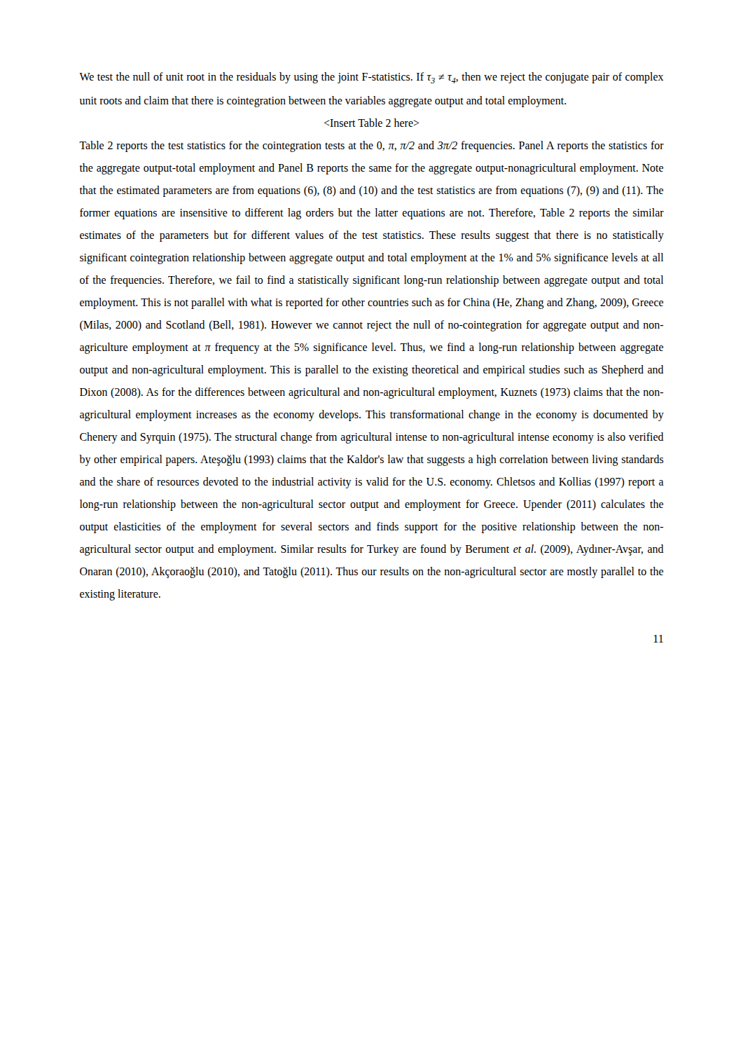We test the null of unit root in the residuals by using the joint F-statistics. If τ3 ≠ τ4, then we reject the conjugate pair of complex unit roots and claim that there is cointegration between the variables aggregate output and total employment.
<Insert Table 2 here>
Table 2 reports the test statistics for the cointegration tests at the 0, π, π/2 and 3π/2 frequencies. Panel A reports the statistics for the aggregate output-total employment and Panel B reports the same for the aggregate output-nonagricultural employment. Note that the estimated parameters are from equations (6), (8) and (10) and the test statistics are from equations (7), (9) and (11). The former equations are insensitive to different lag orders but the latter equations are not. Therefore, Table 2 reports the similar estimates of the parameters but for different values of the test statistics. These results suggest that there is no statistically significant cointegration relationship between aggregate output and total employment at the 1% and 5% significance levels at all of the frequencies. Therefore, we fail to find a statistically significant long-run relationship between aggregate output and total employment. This is not parallel with what is reported for other countries such as for China (He, Zhang and Zhang, 2009), Greece (Milas, 2000) and Scotland (Bell, 1981). However we cannot reject the null of no-cointegration for aggregate output and non-agriculture employment at π frequency at the 5% significance level. Thus, we find a long-run relationship between aggregate output and non-agricultural employment. This is parallel to the existing theoretical and empirical studies such as Shepherd and Dixon (2008). As for the differences between agricultural and non-agricultural employment, Kuznets (1973) claims that the non-agricultural employment increases as the economy develops. This transformational change in the economy is documented by Chenery and Syrquin (1975). The structural change from agricultural intense to non-agricultural intense economy is also verified by other empirical papers. Ateşoğlu (1993) claims that the Kaldor's law that suggests a high correlation between living standards and the share of resources devoted to the industrial activity is valid for the U.S. economy. Chletsos and Kollias (1997) report a long-run relationship between the non-agricultural sector output and employment for Greece. Upender (2011) calculates the output elasticities of the employment for several sectors and finds support for the positive relationship between the non-agricultural sector output and employment. Similar results for Turkey are found by Berument et al. (2009), Aydıner-Avşar, and Onaran (2010), Akçoraoğlu (2010), and Tatoğlu (2011). Thus our results on the non-agricultural sector are mostly parallel to the existing literature.
11